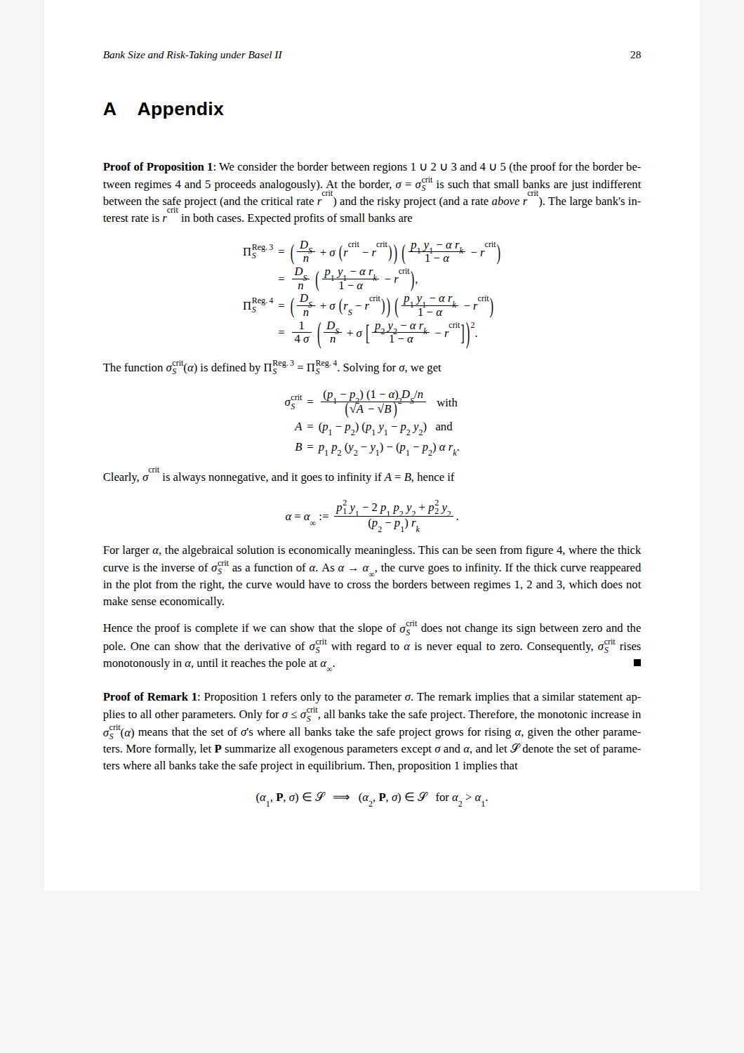Bank Size and Risk-Taking under Basel II 28
AAppendix
Proof of Proposition 1: We consider the border between regions 1 ∪ 2 ∪ 3 and 4 ∪ 5 (the proof for the border between regimes 4 and 5 proceeds analogously). At the border, σ = σcrit S is such that small banks are just indifferent between the safe project (and the critical rate rcrit) and the risky project (and a rate above rcrit). The large bank's interest rate is rcrit in both cases. Expected profits of small banks are
| Π Reg. 3 S | = | ( D S n + σ ( r crit − r crit ) ) ( p 1 y 1 − α r k 1 − α − r crit ) |
| | = | D S n ( p 1 y 1 − α r k 1 − α − r crit ) , |
| Π Reg. 4 S | = | ( D S n + σ ( r S − r crit ) ) ( p 1 y 1 − α r k 1 − α − r crit ) |
| | = | 1 4 σ ( D S n + σ [ p 2 y 2 − α r k 1 − α − r crit ] ) 2 . |
The function σcrit S(α) is defined by ΠReg. 3 S = ΠReg. 4 S. Solving for σ, we get
| σ crit S | = | ( p 1 − p 2 ) (1 − α ) D S / n ( √ A − √ B ) 2 with |
| A | = | ( p 1 − p 2 ) ( p 1 y 1 − p 2 y 2 ) and |
| B | = | p 1 p 2 ( y 2 − y 1 ) − ( p 1 − p 2 ) α r k . |
Clearly, σcrit is always nonnegative, and it goes to infinity if A = B, hence if
α = α∞ := p 21 y1 − 2 p1 p2 y2 + p 22 y2(p2 − p1) rk.
For larger α, the algebraical solution is economically meaningless. This can be seen from figure 4, where the thick curve is the inverse of σcrit S as a function of α. As α → α∞, the curve goes to infinity. If the thick curve reappeared in the plot from the right, the curve would have to cross the borders between regimes 1, 2 and 3, which does not make sense economically.
Hence the proof is complete if we can show that the slope of σcrit S does not change its sign between zero and the pole. One can show that the derivative of σcrit S with regard to α is never equal to zero. Consequently, σcrit S rises monotonously in α, until it reaches the pole at α∞.
Proof of Remark 1: Proposition 1 refers only to the parameter σ. The remark implies that a similar statement applies to all other parameters. Only for σ ≤ σcrit S, all banks take the safe project. Therefore, the monotonic increase in σcrit S(α) means that the set of σ's where all banks take the safe project grows for rising α, given the other parameters. More formally, let P summarize all exogenous parameters except σ and α, and let 𝒮 denote the set of parameters where all banks take the safe project in equilibrium. Then, proposition 1 implies that
(α1, P, σ) ∈ 𝒮 ⟹ (α2, P, σ) ∈ 𝒮 for α2 > α1.